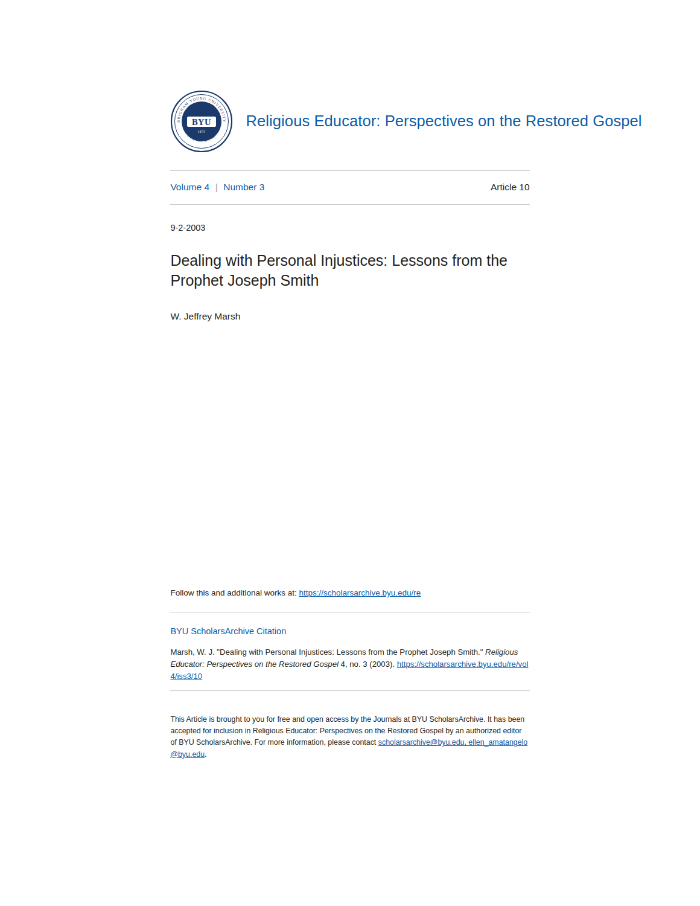BYU 1875 BRIGHAM YOUNG UNIVERSITY PROVO, UTAH
Religious Educator: Perspectives on the Restored Gospel
Volume 4|Number 3
Article 10
9-2-2003
Dealing with Personal Injustices: Lessons from the Prophet Joseph Smith
W. Jeffrey Marsh
Follow this and additional works at: https://scholarsarchive.byu.edu/re
BYU ScholarsArchive Citation
Marsh, W. J. "Dealing with Personal Injustices: Lessons from the Prophet Joseph Smith." Religious Educator: Perspectives on the Restored Gospel 4, no. 3 (2003). https://scholarsarchive.byu.edu/re/vol4/iss3/10
This Article is brought to you for free and open access by the Journals at BYU ScholarsArchive. It has been accepted for inclusion in Religious Educator: Perspectives on the Restored Gospel by an authorized editor of BYU ScholarsArchive. For more information, please contact scholarsarchive@byu.edu, ellen_amatangelo@byu.edu.